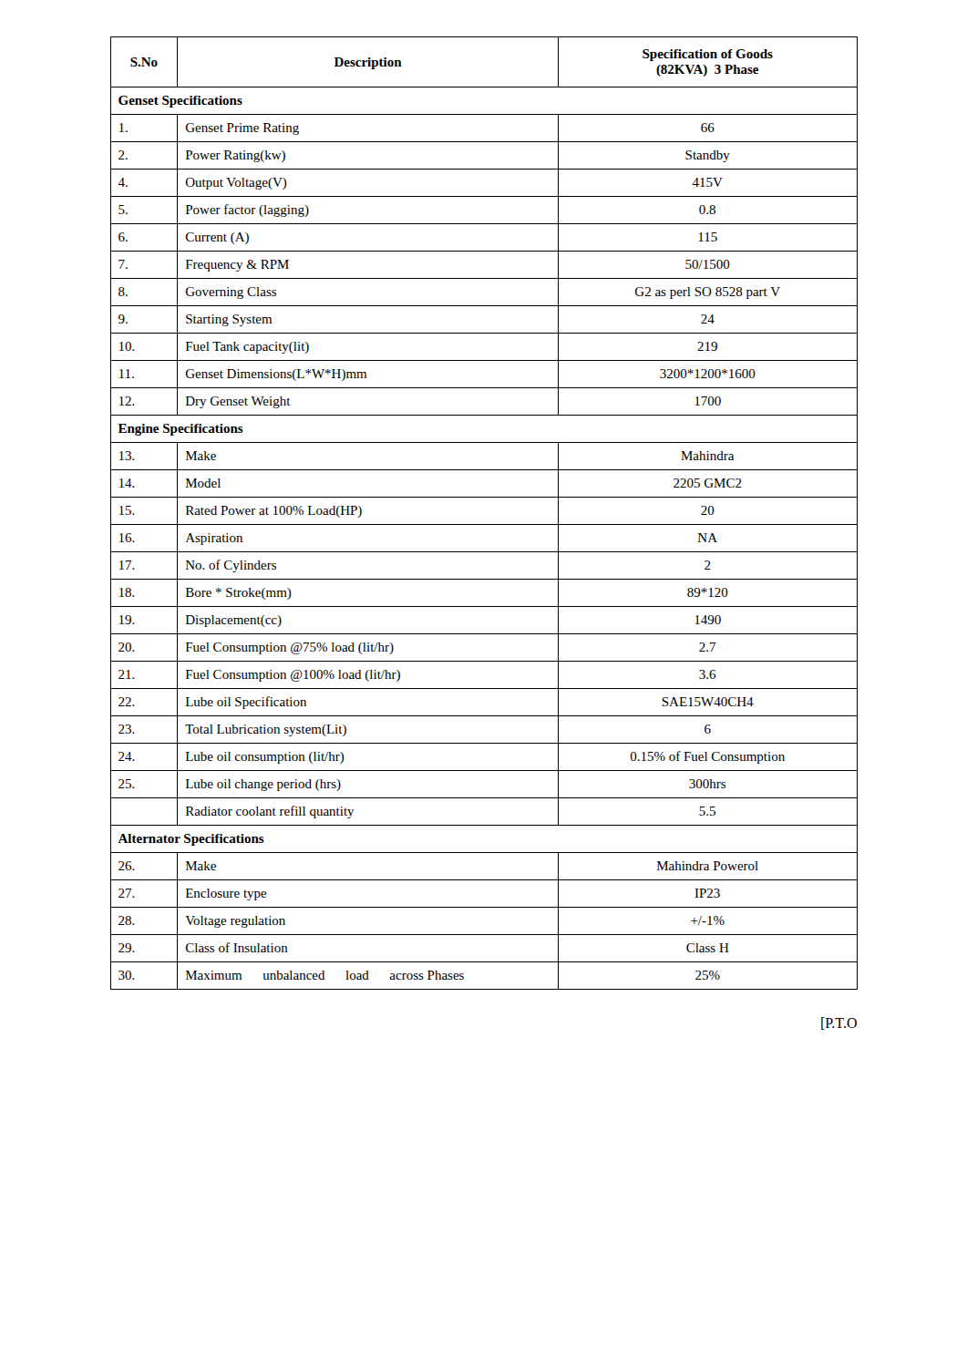| S.No | Description | Specification of Goods (82KVA) 3 Phase |
| --- | --- | --- |
| Genset Specifications |
| 1. | Genset Prime Rating | 66 |
| 2. | Power Rating(kw) | Standby |
| 4. | Output Voltage(V) | 415V |
| 5. | Power factor (lagging) | 0.8 |
| 6. | Current (A) | 115 |
| 7. | Frequency & RPM | 50/1500 |
| 8. | Governing Class | G2 as perl SO 8528 part V |
| 9. | Starting System | 24 |
| 10. | Fuel Tank capacity(lit) | 219 |
| 11. | Genset Dimensions(L*W*H)mm | 3200*1200*1600 |
| 12. | Dry Genset Weight | 1700 |
| Engine Specifications |
| 13. | Make | Mahindra |
| 14. | Model | 2205 GMC2 |
| 15. | Rated Power at 100% Load(HP) | 20 |
| 16. | Aspiration | NA |
| 17. | No. of Cylinders | 2 |
| 18. | Bore * Stroke(mm) | 89*120 |
| 19. | Displacement(cc) | 1490 |
| 20. | Fuel Consumption @75% load (lit/hr) | 2.7 |
| 21. | Fuel Consumption @100% load (lit/hr) | 3.6 |
| 22. | Lube oil Specification | SAE15W40CH4 |
| 23. | Total Lubrication system(Lit) | 6 |
| 24. | Lube oil consumption (lit/hr) | 0.15% of Fuel Consumption |
| 25. | Lube oil change period (hrs) | 300hrs |
| | Radiator coolant refill quantity | 5.5 |
| Alternator Specifications |
| 26. | Make | Mahindra Powerol |
| 27. | Enclosure type | IP23 |
| 28. | Voltage regulation | +/-1% |
| 29. | Class of Insulation | Class H |
| 30. | Maximum unbalanced load across Phases | 25% |
[P.T.O